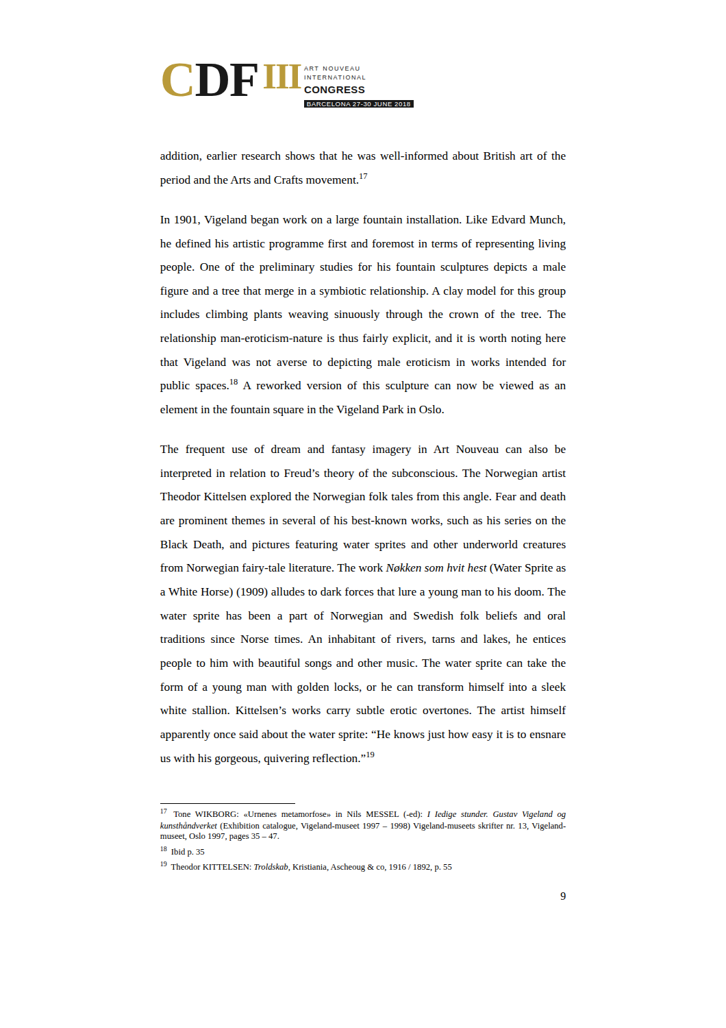CDF
III
art nouveau
international
congress
BARCELONA 27-30 JUNE 2018
addition, earlier research shows that he was well-informed about British art of the period and the Arts and Crafts movement.17
In 1901, Vigeland began work on a large fountain installation. Like Edvard Munch, he defined his artistic programme first and foremost in terms of representing living people. One of the preliminary studies for his fountain sculptures depicts a male figure and a tree that merge in a symbiotic relationship. A clay model for this group includes climbing plants weaving sinuously through the crown of the tree. The relationship man-eroticism-nature is thus fairly explicit, and it is worth noting here that Vigeland was not averse to depicting male eroticism in works intended for public spaces.18 A reworked version of this sculpture can now be viewed as an element in the fountain square in the Vigeland Park in Oslo.
The frequent use of dream and fantasy imagery in Art Nouveau can also be interpreted in relation to Freud’s theory of the subconscious. The Norwegian artist Theodor Kittelsen explored the Norwegian folk tales from this angle. Fear and death are prominent themes in several of his best-known works, such as his series on the Black Death, and pictures featuring water sprites and other underworld creatures from Norwegian fairy-tale literature. The work Nøkken som hvit hest (Water Sprite as a White Horse) (1909) alludes to dark forces that lure a young man to his doom. The water sprite has been a part of Norwegian and Swedish folk beliefs and oral traditions since Norse times. An inhabitant of rivers, tarns and lakes, he entices people to him with beautiful songs and other music. The water sprite can take the form of a young man with golden locks, or he can transform himself into a sleek white stallion. Kittelsen’s works carry subtle erotic overtones. The artist himself apparently once said about the water sprite: “He knows just how easy it is to ensnare us with his gorgeous, quivering reflection.”19
17 Tone WIKBORG: «Urnenes metamorfose» in Nils MESSEL (-ed): I Iedige stunder. Gustav Vigeland og kunsthåndverket (Exhibition catalogue, Vigeland-museet 1997 – 1998) Vigeland-museets skrifter nr. 13, Vigeland-museet, Oslo 1997, pages 35 – 47.
18 Ibid p. 35
19 Theodor KITTELSEN: Troldskab, Kristiania, Ascheoug & co, 1916 / 1892, p. 55
9